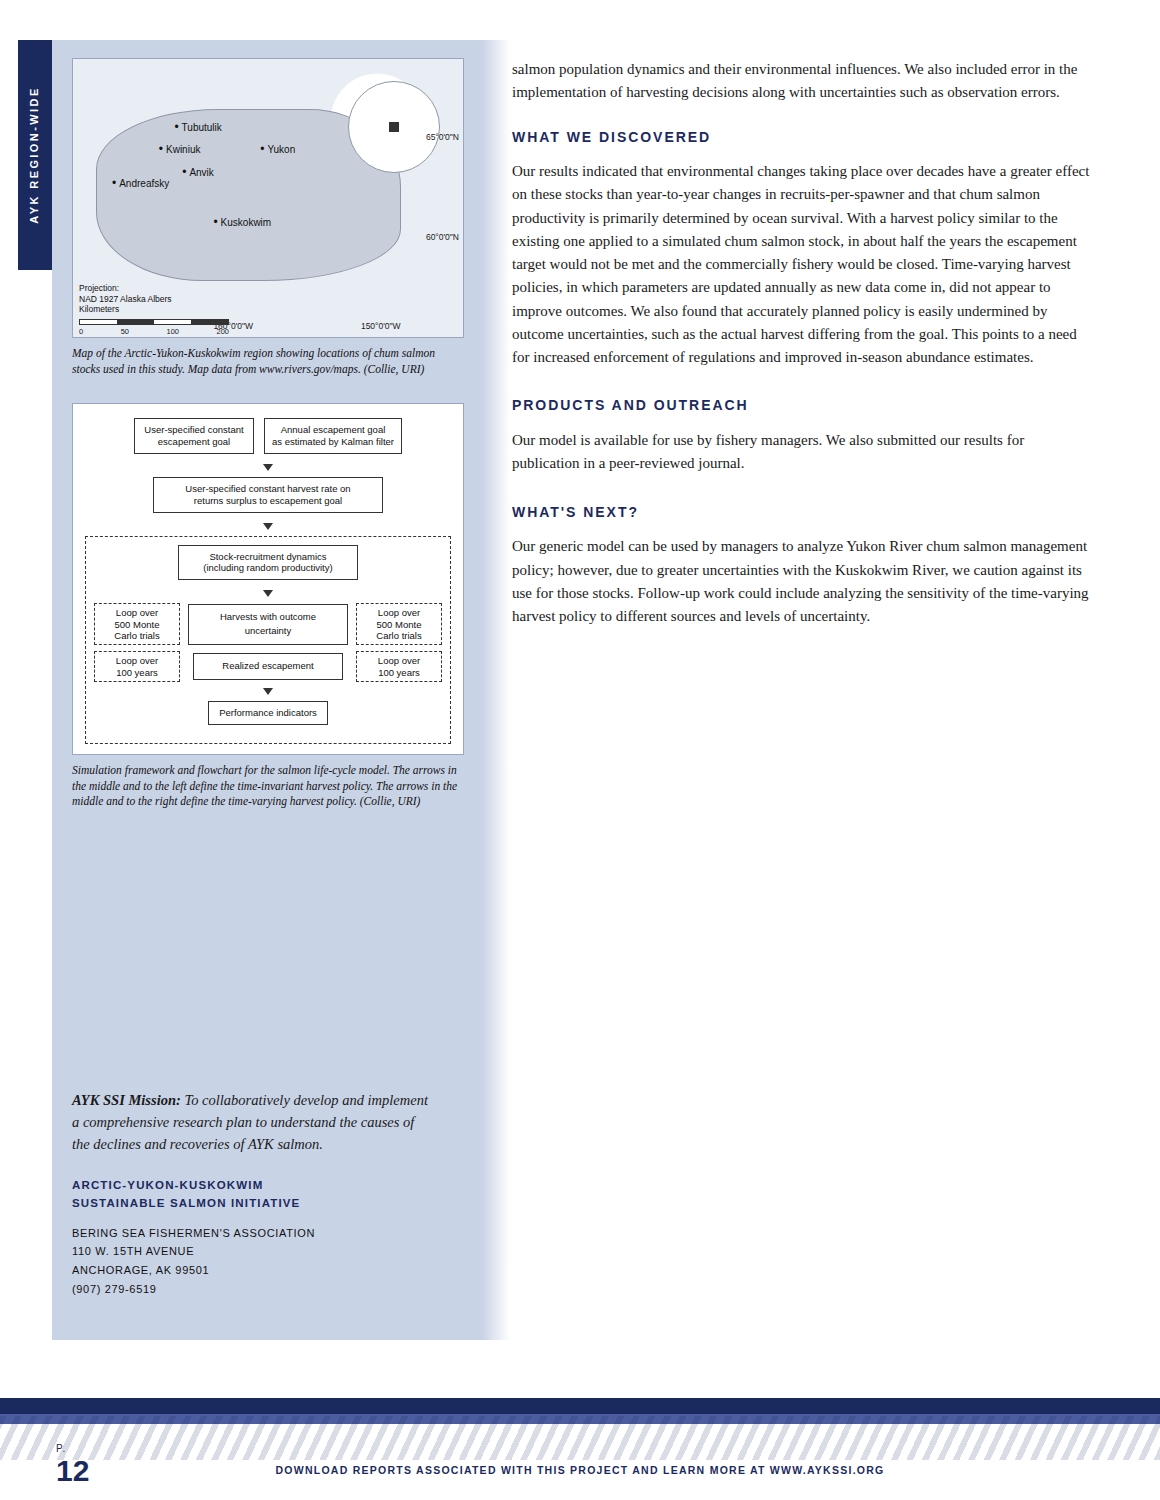AYK REGION-WIDE
Tubutulik
Kwiniuk
Yukon
Anvik
Andreafsky
Kuskokwim
65°0'0"N
60°0'0"N
160°0'0"W
150°0'0"W
Projection:
NAD 1927 Alaska Albers
Kilometers
050100200
Map of the Arctic-Yukon-Kuskokwim region showing locations of chum salmon stocks used in this study. Map data from www.rivers.gov/maps. (Collie, URI)
User-specified constant
escapement goal
Annual escapement goal
as estimated by Kalman filter
User-specified constant harvest rate on
returns surplus to escapement goal
Stock-recruitment dynamics
(including random productivity)
Loop over
500 Monte
Carlo trials
Harvests with outcome uncertainty
Loop over
500 Monte
Carlo trials
Loop over
100 years
Realized escapement
Loop over
100 years
Performance indicators
Simulation framework and flowchart for the salmon life-cycle model. The arrows in the middle and to the left define the time-invariant harvest policy. The arrows in the middle and to the right define the time-varying harvest policy. (Collie, URI)
salmon population dynamics and their environmental influences. We also included error in the implementation of harvesting decisions along with uncertainties such as observation errors.
WHAT WE DISCOVERED
Our results indicated that environmental changes taking place over decades have a greater effect on these stocks than year-to-year changes in recruits-per-spawner and that chum salmon productivity is primarily determined by ocean survival. With a harvest policy similar to the existing one applied to a simulated chum salmon stock, in about half the years the escapement target would not be met and the commercially fishery would be closed. Time-varying harvest policies, in which parameters are updated annually as new data come in, did not appear to improve outcomes. We also found that accurately planned policy is easily undermined by outcome uncertainties, such as the actual harvest differing from the goal. This points to a need for increased enforcement of regulations and improved in-season abundance estimates.
PRODUCTS AND OUTREACH
Our model is available for use by fishery managers. We also submitted our results for publication in a peer-reviewed journal.
WHAT'S NEXT?
Our generic model can be used by managers to analyze Yukon River chum salmon management policy; however, due to greater uncertainties with the Kuskokwim River, we caution against its use for those stocks. Follow-up work could include analyzing the sensitivity of the time-varying harvest policy to different sources and levels of uncertainty.
AYK SSI Mission: To collaboratively develop and implement a comprehensive research plan to understand the causes of the declines and recoveries of AYK salmon.
ARCTIC-YUKON-KUSKOKWIM
SUSTAINABLE SALMON INITIATIVE
BERING SEA FISHERMEN'S ASSOCIATION
110 W. 15TH AVENUE
ANCHORAGE, AK 99501
(907) 279-6519
DOWNLOAD REPORTS ASSOCIATED WITH THIS PROJECT AND LEARN MORE AT WWW.AYKSSI.ORG
P. 12